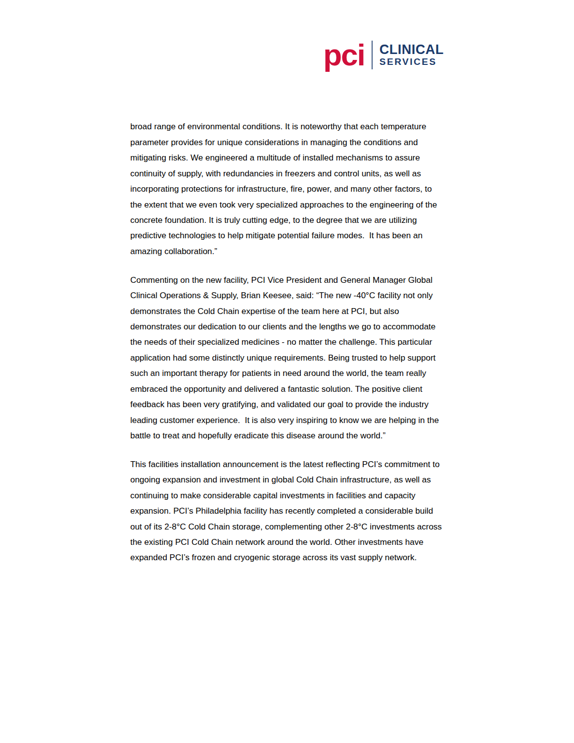pci CLINICAL SERVICES
broad range of environmental conditions. It is noteworthy that each temperature parameter provides for unique considerations in managing the conditions and mitigating risks. We engineered a multitude of installed mechanisms to assure continuity of supply, with redundancies in freezers and control units, as well as incorporating protections for infrastructure, fire, power, and many other factors, to the extent that we even took very specialized approaches to the engineering of the concrete foundation. It is truly cutting edge, to the degree that we are utilizing predictive technologies to help mitigate potential failure modes. It has been an amazing collaboration.”
Commenting on the new facility, PCI Vice President and General Manager Global Clinical Operations & Supply, Brian Keesee, said: “The new -40°C facility not only demonstrates the Cold Chain expertise of the team here at PCI, but also demonstrates our dedication to our clients and the lengths we go to accommodate the needs of their specialized medicines - no matter the challenge. This particular application had some distinctly unique requirements. Being trusted to help support such an important therapy for patients in need around the world, the team really embraced the opportunity and delivered a fantastic solution. The positive client feedback has been very gratifying, and validated our goal to provide the industry leading customer experience. It is also very inspiring to know we are helping in the battle to treat and hopefully eradicate this disease around the world.”
This facilities installation announcement is the latest reflecting PCI’s commitment to ongoing expansion and investment in global Cold Chain infrastructure, as well as continuing to make considerable capital investments in facilities and capacity expansion. PCI’s Philadelphia facility has recently completed a considerable build out of its 2-8°C Cold Chain storage, complementing other 2-8°C investments across the existing PCI Cold Chain network around the world. Other investments have expanded PCI’s frozen and cryogenic storage across its vast supply network.